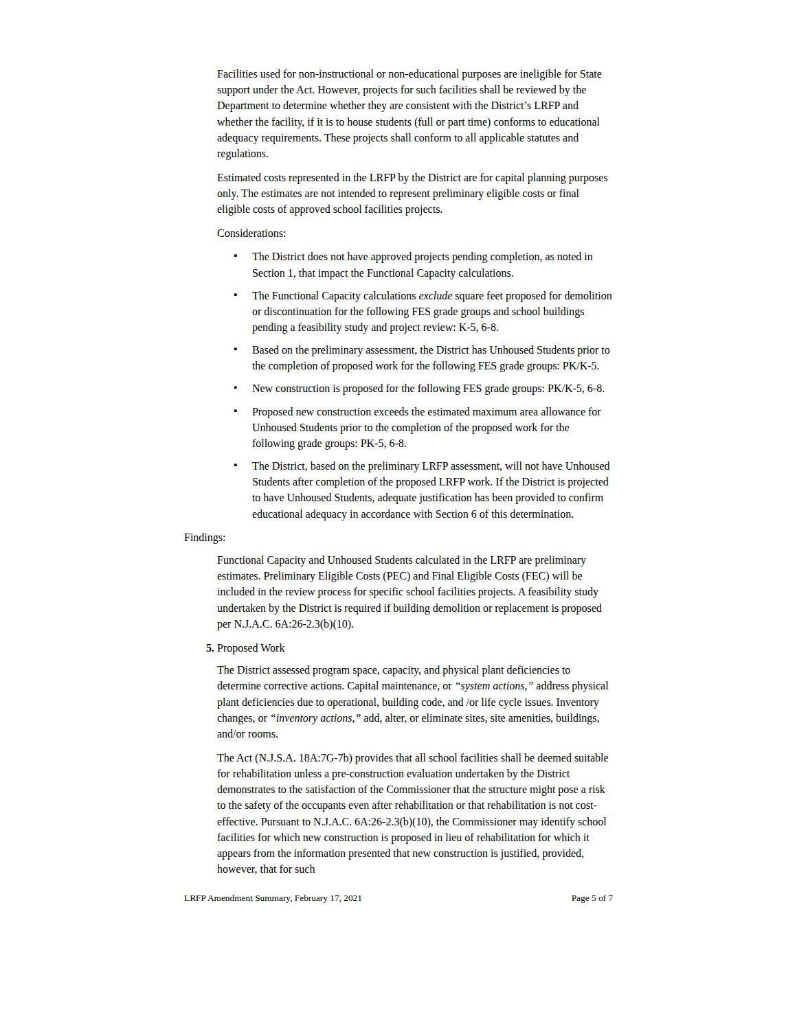Facilities used for non-instructional or non-educational purposes are ineligible for State support under the Act. However, projects for such facilities shall be reviewed by the Department to determine whether they are consistent with the District’s LRFP and whether the facility, if it is to house students (full or part time) conforms to educational adequacy requirements. These projects shall conform to all applicable statutes and regulations.
Estimated costs represented in the LRFP by the District are for capital planning purposes only. The estimates are not intended to represent preliminary eligible costs or final eligible costs of approved school facilities projects.
Considerations:
The District does not have approved projects pending completion, as noted in Section 1, that impact the Functional Capacity calculations.
The Functional Capacity calculations exclude square feet proposed for demolition or discontinuation for the following FES grade groups and school buildings pending a feasibility study and project review: K-5, 6-8.
Based on the preliminary assessment, the District has Unhoused Students prior to the completion of proposed work for the following FES grade groups: PK/K-5.
New construction is proposed for the following FES grade groups: PK/K-5, 6-8.
Proposed new construction exceeds the estimated maximum area allowance for Unhoused Students prior to the completion of the proposed work for the following grade groups: PK-5, 6-8.
The District, based on the preliminary LRFP assessment, will not have Unhoused Students after completion of the proposed LRFP work. If the District is projected to have Unhoused Students, adequate justification has been provided to confirm educational adequacy in accordance with Section 6 of this determination.
Findings:
Functional Capacity and Unhoused Students calculated in the LRFP are preliminary estimates. Preliminary Eligible Costs (PEC) and Final Eligible Costs (FEC) will be included in the review process for specific school facilities projects. A feasibility study undertaken by the District is required if building demolition or replacement is proposed per N.J.A.C. 6A:26-2.3(b)(10).
Proposed Work
The District assessed program space, capacity, and physical plant deficiencies to determine corrective actions. Capital maintenance, or “system actions,” address physical plant deficiencies due to operational, building code, and /or life cycle issues. Inventory changes, or “inventory actions,” add, alter, or eliminate sites, site amenities, buildings, and/or rooms.
The Act (N.J.S.A. 18A:7G-7b) provides that all school facilities shall be deemed suitable for rehabilitation unless a pre-construction evaluation undertaken by the District demonstrates to the satisfaction of the Commissioner that the structure might pose a risk to the safety of the occupants even after rehabilitation or that rehabilitation is not cost-effective. Pursuant to N.J.A.C. 6A:26-2.3(b)(10), the Commissioner may identify school facilities for which new construction is proposed in lieu of rehabilitation for which it appears from the information presented that new construction is justified, provided, however, that for such
LRFP Amendment Summary, February 17, 2021 Page 5 of 7